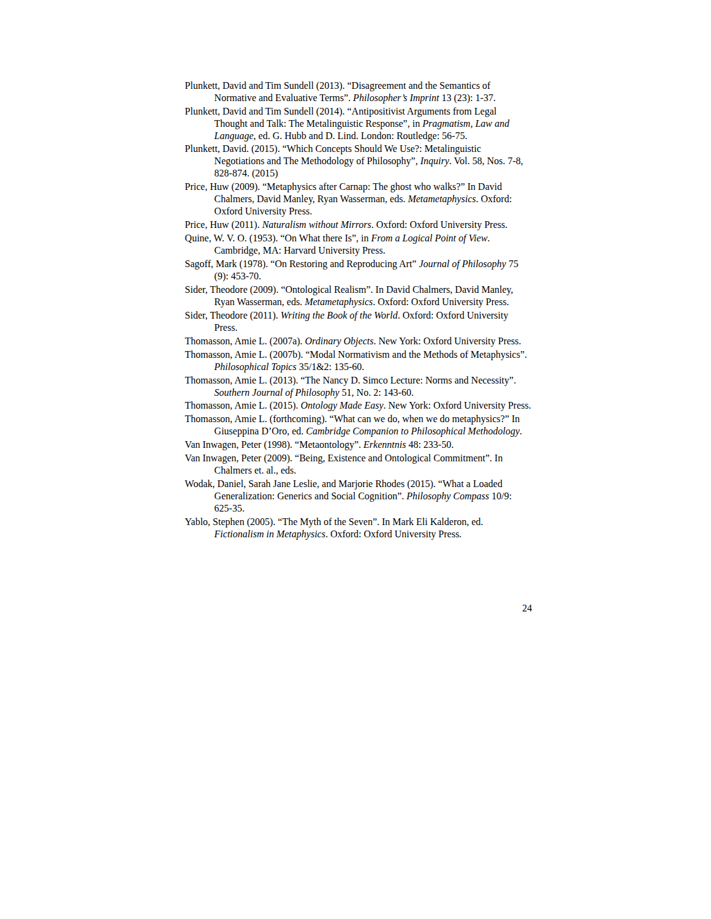Plunkett, David and Tim Sundell (2013). “Disagreement and the Semantics of Normative and Evaluative Terms”. Philosopher’s Imprint 13 (23): 1-37.
Plunkett, David and Tim Sundell (2014). “Antipositivist Arguments from Legal Thought and Talk: The Metalinguistic Response”, in Pragmatism, Law and Language, ed. G. Hubb and D. Lind. London: Routledge: 56-75.
Plunkett, David. (2015). “Which Concepts Should We Use?: Metalinguistic Negotiations and The Methodology of Philosophy”, Inquiry. Vol. 58, Nos. 7-8, 828-874. (2015)
Price, Huw (2009). “Metaphysics after Carnap: The ghost who walks?” In David Chalmers, David Manley, Ryan Wasserman, eds. Metametaphysics. Oxford: Oxford University Press.
Price, Huw (2011). Naturalism without Mirrors. Oxford: Oxford University Press.
Quine, W. V. O. (1953). “On What there Is”, in From a Logical Point of View. Cambridge, MA: Harvard University Press.
Sagoff, Mark (1978). “On Restoring and Reproducing Art” Journal of Philosophy 75 (9): 453-70.
Sider, Theodore (2009). “Ontological Realism”. In David Chalmers, David Manley, Ryan Wasserman, eds. Metametaphysics. Oxford: Oxford University Press.
Sider, Theodore (2011). Writing the Book of the World. Oxford: Oxford University Press.
Thomasson, Amie L. (2007a). Ordinary Objects. New York: Oxford University Press.
Thomasson, Amie L. (2007b). “Modal Normativism and the Methods of Metaphysics”. Philosophical Topics 35/1&2: 135-60.
Thomasson, Amie L. (2013). “The Nancy D. Simco Lecture: Norms and Necessity”. Southern Journal of Philosophy 51, No. 2: 143-60.
Thomasson, Amie L. (2015). Ontology Made Easy. New York: Oxford University Press.
Thomasson, Amie L. (forthcoming). “What can we do, when we do metaphysics?” In Giuseppina D’Oro, ed. Cambridge Companion to Philosophical Methodology.
Van Inwagen, Peter (1998). “Metaontology”. Erkenntnis 48: 233-50.
Van Inwagen, Peter (2009). “Being, Existence and Ontological Commitment”. In Chalmers et. al., eds.
Wodak, Daniel, Sarah Jane Leslie, and Marjorie Rhodes (2015). “What a Loaded Generalization: Generics and Social Cognition”. Philosophy Compass 10/9: 625-35.
Yablo, Stephen (2005). “The Myth of the Seven”. In Mark Eli Kalderon, ed. Fictionalism in Metaphysics. Oxford: Oxford University Press.
24